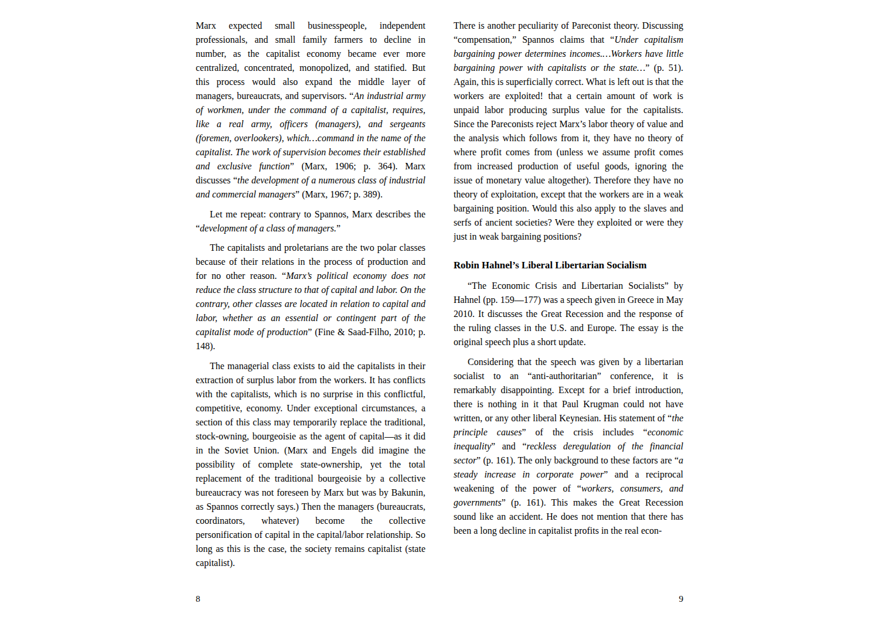Marx expected small businesspeople, independent professionals, and small family farmers to decline in number, as the capitalist economy became ever more centralized, concentrated, monopolized, and statified. But this process would also expand the middle layer of managers, bureaucrats, and supervisors. “An industrial army of workmen, under the command of a capitalist, requires, like a real army, officers (managers), and sergeants (foremen, overlookers), which…command in the name of the capitalist. The work of supervision becomes their established and exclusive function” (Marx, 1906; p. 364). Marx discusses “the development of a numerous class of industrial and commercial managers” (Marx, 1967; p. 389).
Let me repeat: contrary to Spannos, Marx describes the “development of a class of managers.”
The capitalists and proletarians are the two polar classes because of their relations in the process of production and for no other reason. “Marx’s political economy does not reduce the class structure to that of capital and labor. On the contrary, other classes are located in relation to capital and labor, whether as an essential or contingent part of the capitalist mode of production” (Fine & Saad-Filho, 2010; p. 148).
The managerial class exists to aid the capitalists in their extraction of surplus labor from the workers. It has conflicts with the capitalists, which is no surprise in this conflictful, competitive, economy. Under exceptional circumstances, a section of this class may temporarily replace the traditional, stock-owning, bourgeoisie as the agent of capital—as it did in the Soviet Union. (Marx and Engels did imagine the possibility of complete state-ownership, yet the total replacement of the traditional bourgeoisie by a collective bureaucracy was not foreseen by Marx but was by Bakunin, as Spannos correctly says.) Then the managers (bureaucrats, coordinators, whatever) become the collective personification of capital in the capital/labor relationship. So long as this is the case, the society remains capitalist (state capitalist).
There is another peculiarity of Pareconist theory. Discussing “compensation,” Spannos claims that “Under capitalism bargaining power determines incomes.…Workers have little bargaining power with capitalists or the state…” (p. 51). Again, this is superficially correct. What is left out is that the workers are exploited! that a certain amount of work is unpaid labor producing surplus value for the capitalists. Since the Pareconists reject Marx’s labor theory of value and the analysis which follows from it, they have no theory of where profit comes from (unless we assume profit comes from increased production of useful goods, ignoring the issue of monetary value altogether). Therefore they have no theory of exploitation, except that the workers are in a weak bargaining position. Would this also apply to the slaves and serfs of ancient societies? Were they exploited or were they just in weak bargaining positions?
Robin Hahnel’s Liberal Libertarian Socialism
“The Economic Crisis and Libertarian Socialists” by Hahnel (pp. 159—177) was a speech given in Greece in May 2010. It discusses the Great Recession and the response of the ruling classes in the U.S. and Europe. The essay is the original speech plus a short update.
Considering that the speech was given by a libertarian socialist to an “anti-authoritarian” conference, it is remarkably disappointing. Except for a brief introduction, there is nothing in it that Paul Krugman could not have written, or any other liberal Keynesian. His statement of “the principle causes” of the crisis includes “economic inequality” and “reckless deregulation of the financial sector” (p. 161). The only background to these factors are “a steady increase in corporate power” and a reciprocal weakening of the power of “workers, consumers, and governments” (p. 161). This makes the Great Recession sound like an accident. He does not mention that there has been a long decline in capitalist profits in the real econ-
8 9